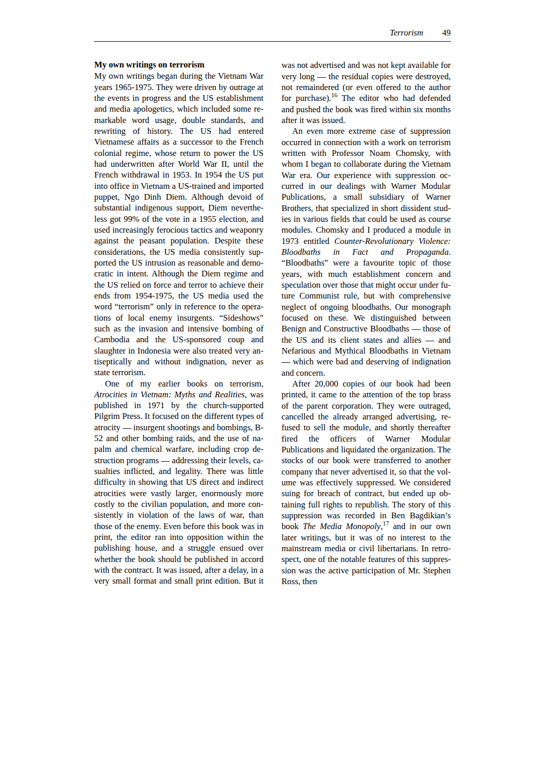Terrorism 49
My own writings on terrorism
My own writings began during the Vietnam War years 1965-1975. They were driven by outrage at the events in progress and the US establishment and media apologetics, which included some remarkable word usage, double standards, and rewriting of history. The US had entered Vietnamese affairs as a successor to the French colonial regime, whose return to power the US had underwritten after World War II, until the French withdrawal in 1953. In 1954 the US put into office in Vietnam a US-trained and imported puppet, Ngo Dinh Diem. Although devoid of substantial indigenous support, Diem nevertheless got 99% of the vote in a 1955 election, and used increasingly ferocious tactics and weaponry against the peasant population. Despite these considerations, the US media consistently supported the US intrusion as reasonable and democratic in intent. Although the Diem regime and the US relied on force and terror to achieve their ends from 1954-1975, the US media used the word “terrorism” only in reference to the operations of local enemy insurgents. “Sideshows” such as the invasion and intensive bombing of Cambodia and the US-sponsored coup and slaughter in Indonesia were also treated very antiseptically and without indignation, never as state terrorism.
One of my earlier books on terrorism, Atrocities in Vietnam: Myths and Realities, was published in 1971 by the church-supported Pilgrim Press. It focused on the different types of atrocity — insurgent shootings and bombings, B-52 and other bombing raids, and the use of napalm and chemical warfare, including crop destruction programs — addressing their levels, casualties inflicted, and legality. There was little difficulty in showing that US direct and indirect atrocities were vastly larger, enormously more costly to the civilian population, and more consistently in violation of the laws of war, than those of the enemy. Even before this book was in print, the editor ran into opposition within the publishing house, and a struggle ensued over whether the book should be published in accord with the contract. It was issued, after a delay, in a very small format and small print edition. But it was not advertised and was not kept available for very long — the residual copies were destroyed, not remaindered (or even offered to the author for purchase).16 The editor who had defended and pushed the book was fired within six months after it was issued.
An even more extreme case of suppression occurred in connection with a work on terrorism written with Professor Noam Chomsky, with whom I began to collaborate during the Vietnam War era. Our experience with suppression occurred in our dealings with Warner Modular Publications, a small subsidiary of Warner Brothers, that specialized in short dissident studies in various fields that could be used as course modules. Chomsky and I produced a module in 1973 entitled Counter-Revolutionary Violence: Bloodbaths in Fact and Propaganda. “Bloodbaths” were a favourite topic of those years, with much establishment concern and speculation over those that might occur under future Communist rule, but with comprehensive neglect of ongoing bloodbaths. Our monograph focused on these. We distinguished between Benign and Constructive Bloodbaths — those of the US and its client states and allies — and Nefarious and Mythical Bloodbaths in Vietnam — which were bad and deserving of indignation and concern.
After 20,000 copies of our book had been printed, it came to the attention of the top brass of the parent corporation. They were outraged, cancelled the already arranged advertising, refused to sell the module, and shortly thereafter fired the officers of Warner Modular Publications and liquidated the organization. The stocks of our book were transferred to another company that never advertised it, so that the volume was effectively suppressed. We considered suing for breach of contract, but ended up obtaining full rights to republish. The story of this suppression was recorded in Ben Bagdikian’s book The Media Monopoly,17 and in our own later writings, but it was of no interest to the mainstream media or civil libertarians. In retrospect, one of the notable features of this suppression was the active participation of Mr. Stephen Ross, then